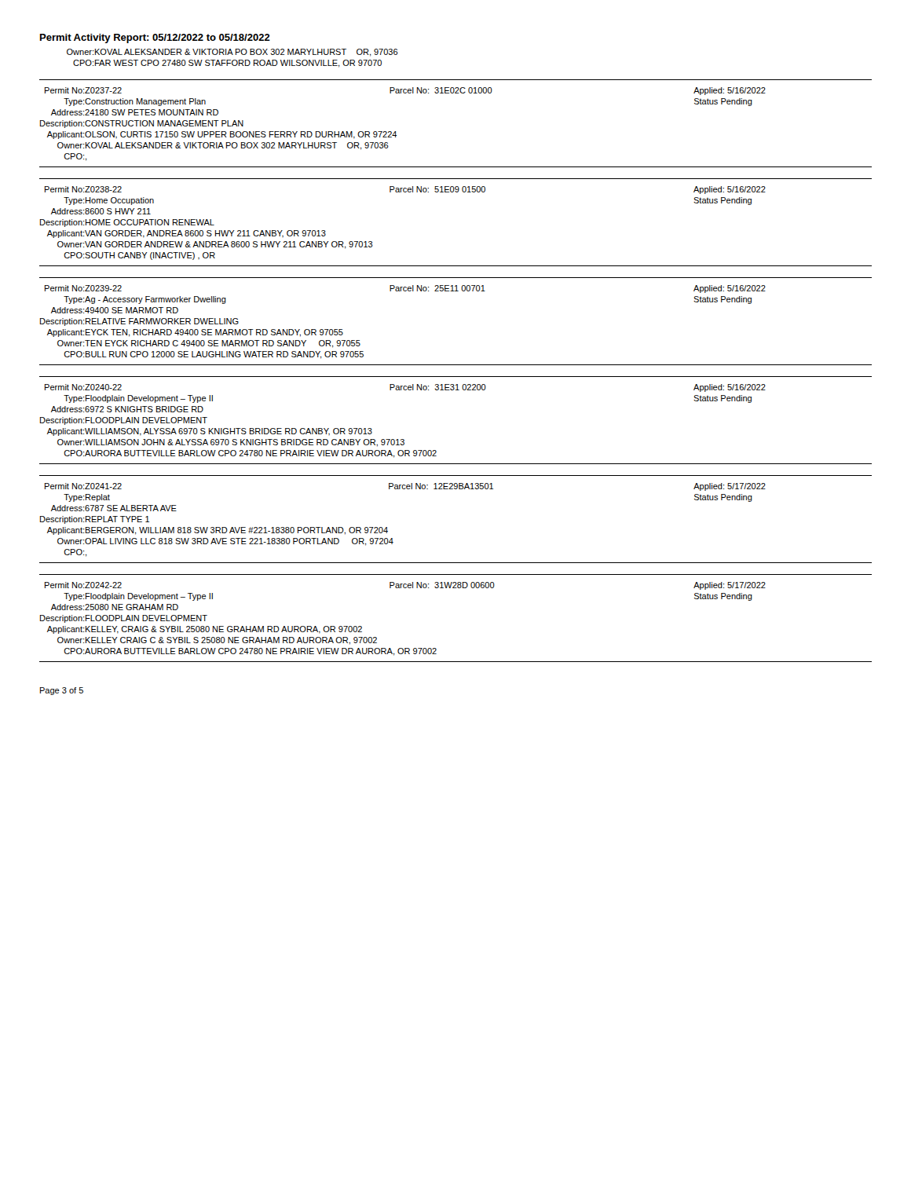Permit Activity Report: 05/12/2022 to 05/18/2022
| Owner: | KOVAL ALEKSANDER & VIKTORIA PO BOX 302 MARYLHURST OR, 97036 |
| CPO: | FAR WEST CPO 27480 SW STAFFORD ROAD WILSONVILLE, OR 97070 |
| Permit No: | Z0237-22 | Parcel No: 31E02C 01000 | Applied: 5/16/2022 |
| Type: | Construction Management Plan | | Status Pending |
| Address: | 24180 SW PETES MOUNTAIN RD |
| Description: | CONSTRUCTION MANAGEMENT PLAN |
| Applicant: | OLSON, CURTIS 17150 SW UPPER BOONES FERRY RD DURHAM, OR 97224 |
| Owner: | KOVAL ALEKSANDER & VIKTORIA PO BOX 302 MARYLHURST OR, 97036 |
| CPO: | , |
| Permit No: | Z0238-22 | Parcel No: 51E09 01500 | Applied: 5/16/2022 |
| Type: | Home Occupation | | Status Pending |
| Address: | 8600 S HWY 211 |
| Description: | HOME OCCUPATION RENEWAL |
| Applicant: | VAN GORDER, ANDREA 8600 S HWY 211 CANBY, OR 97013 |
| Owner: | VAN GORDER ANDREW & ANDREA 8600 S HWY 211 CANBY OR, 97013 |
| CPO: | SOUTH CANBY (INACTIVE) , OR |
| Permit No: | Z0239-22 | Parcel No: 25E11 00701 | Applied: 5/16/2022 |
| Type: | Ag - Accessory Farmworker Dwelling | | Status Pending |
| Address: | 49400 SE MARMOT RD |
| Description: | RELATIVE FARMWORKER DWELLING |
| Applicant: | EYCK TEN, RICHARD 49400 SE MARMOT RD SANDY, OR 97055 |
| Owner: | TEN EYCK RICHARD C 49400 SE MARMOT RD SANDY OR, 97055 |
| CPO: | BULL RUN CPO 12000 SE LAUGHLING WATER RD SANDY, OR 97055 |
| Permit No: | Z0240-22 | Parcel No: 31E31 02200 | Applied: 5/16/2022 |
| Type: | Floodplain Development – Type II | | Status Pending |
| Address: | 6972 S KNIGHTS BRIDGE RD |
| Description: | FLOODPLAIN DEVELOPMENT |
| Applicant: | WILLIAMSON, ALYSSA 6970 S KNIGHTS BRIDGE RD CANBY, OR 97013 |
| Owner: | WILLIAMSON JOHN & ALYSSA 6970 S KNIGHTS BRIDGE RD CANBY OR, 97013 |
| CPO: | AURORA BUTTEVILLE BARLOW CPO 24780 NE PRAIRIE VIEW DR AURORA, OR 97002 |
| Permit No: | Z0241-22 | Parcel No: 12E29BA13501 | Applied: 5/17/2022 |
| Type: | Replat | | Status Pending |
| Address: | 6787 SE ALBERTA AVE |
| Description: | REPLAT TYPE 1 |
| Applicant: | BERGERON, WILLIAM 818 SW 3RD AVE #221-18380 PORTLAND, OR 97204 |
| Owner: | OPAL LIVING LLC 818 SW 3RD AVE STE 221-18380 PORTLAND OR, 97204 |
| CPO: | , |
| Permit No: | Z0242-22 | Parcel No: 31W28D 00600 | Applied: 5/17/2022 |
| Type: | Floodplain Development – Type II | | Status Pending |
| Address: | 25080 NE GRAHAM RD |
| Description: | FLOODPLAIN DEVELOPMENT |
| Applicant: | KELLEY, CRAIG & SYBIL 25080 NE GRAHAM RD AURORA, OR 97002 |
| Owner: | KELLEY CRAIG C & SYBIL S 25080 NE GRAHAM RD AURORA OR, 97002 |
| CPO: | AURORA BUTTEVILLE BARLOW CPO 24780 NE PRAIRIE VIEW DR AURORA, OR 97002 |
Page 3 of 5